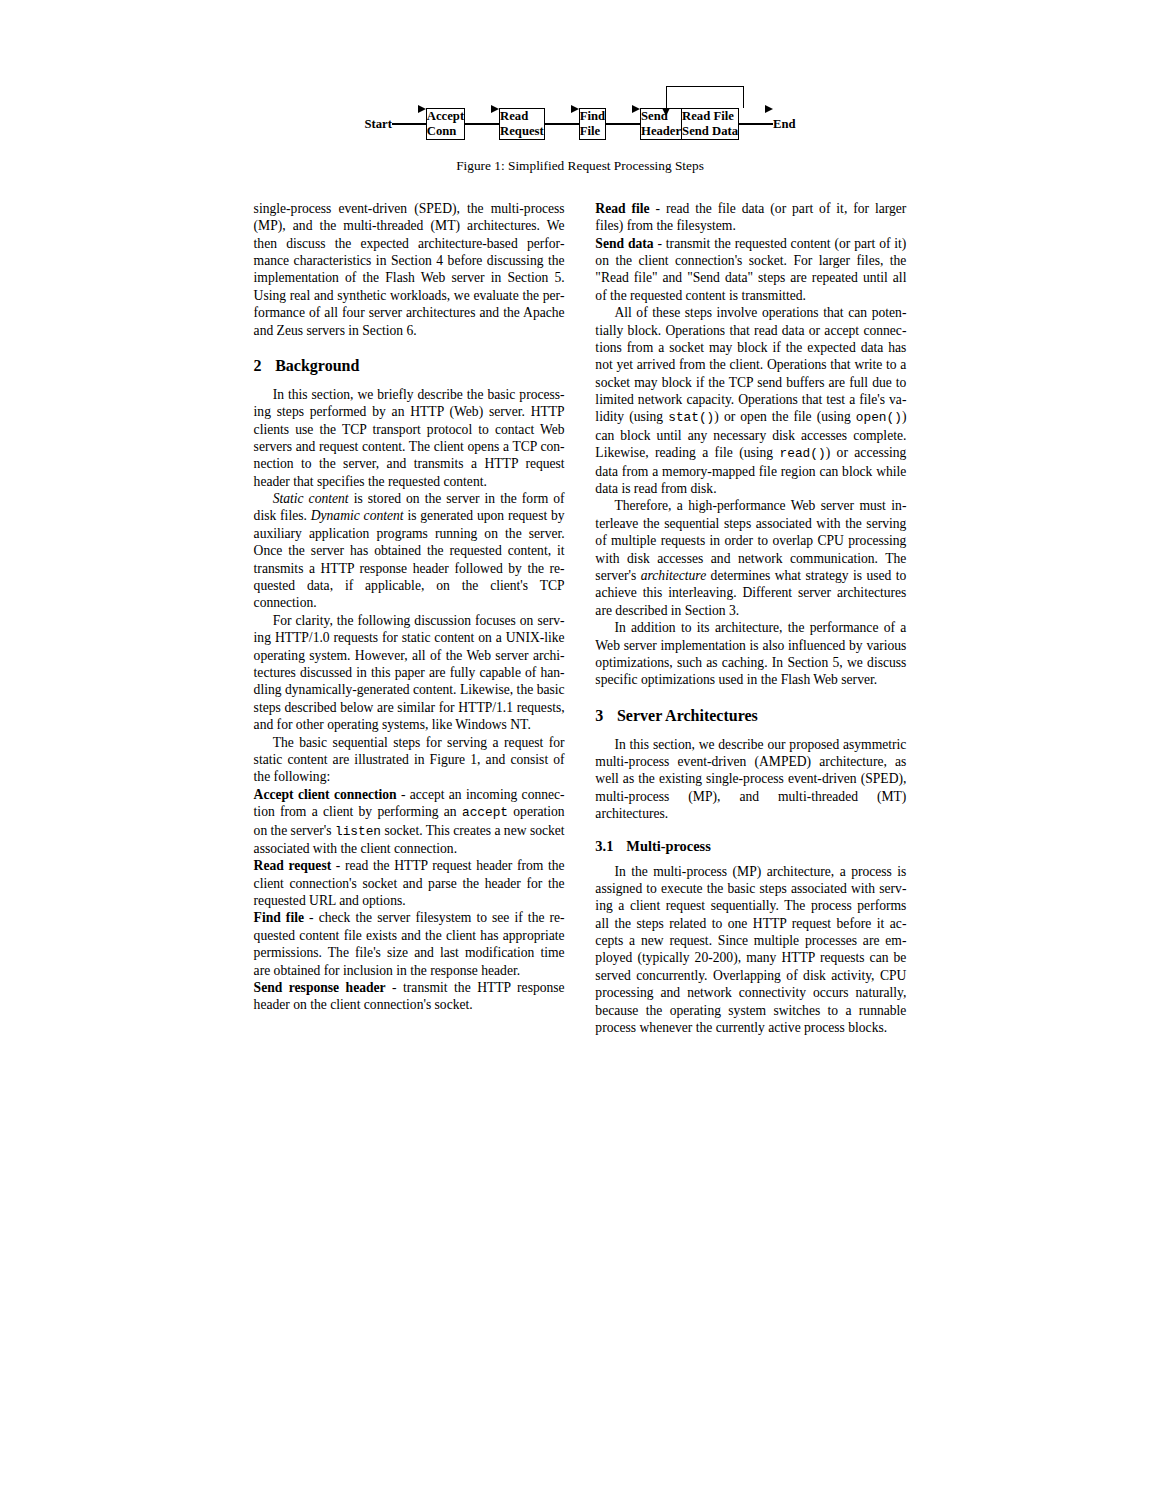| Start | | Accept Conn | | Read Request | | Find File | | Send Header | Read File Send Data | | End |
Figure 1: Simplified Request Processing Steps
single-process event-driven (SPED), the multi-process (MP), and the multi-threaded (MT) architectures. We then discuss the expected architecture-based performance characteristics in Section 4 before discussing the implementation of the Flash Web server in Section 5. Using real and synthetic workloads, we evaluate the performance of all four server architectures and the Apache and Zeus servers in Section 6.
2 Background
In this section, we briefly describe the basic processing steps performed by an HTTP (Web) server. HTTP clients use the TCP transport protocol to contact Web servers and request content. The client opens a TCP connection to the server, and transmits a HTTP request header that specifies the requested content.
Static content is stored on the server in the form of disk files. Dynamic content is generated upon request by auxiliary application programs running on the server. Once the server has obtained the requested content, it transmits a HTTP response header followed by the requested data, if applicable, on the client's TCP connection.
For clarity, the following discussion focuses on serving HTTP/1.0 requests for static content on a UNIX-like operating system. However, all of the Web server architectures discussed in this paper are fully capable of handling dynamically-generated content. Likewise, the basic steps described below are similar for HTTP/1.1 requests, and for other operating systems, like Windows NT.
The basic sequential steps for serving a request for static content are illustrated in Figure 1, and consist of the following:
Accept client connection - accept an incoming connection from a client by performing an accept operation on the server's listen socket. This creates a new socket associated with the client connection.
Read request - read the HTTP request header from the client connection's socket and parse the header for the requested URL and options.
Find file - check the server filesystem to see if the requested content file exists and the client has appropriate permissions. The file's size and last modification time are obtained for inclusion in the response header.
Send response header - transmit the HTTP response header on the client connection's socket.
Read file - read the file data (or part of it, for larger files) from the filesystem.
Send data - transmit the requested content (or part of it) on the client connection's socket. For larger files, the "Read file" and "Send data" steps are repeated until all of the requested content is transmitted.
All of these steps involve operations that can potentially block. Operations that read data or accept connections from a socket may block if the expected data has not yet arrived from the client. Operations that write to a socket may block if the TCP send buffers are full due to limited network capacity. Operations that test a file's validity (using stat()) or open the file (using open()) can block until any necessary disk accesses complete. Likewise, reading a file (using read()) or accessing data from a memory-mapped file region can block while data is read from disk.
Therefore, a high-performance Web server must interleave the sequential steps associated with the serving of multiple requests in order to overlap CPU processing with disk accesses and network communication. The server's architecture determines what strategy is used to achieve this interleaving. Different server architectures are described in Section 3.
In addition to its architecture, the performance of a Web server implementation is also influenced by various optimizations, such as caching. In Section 5, we discuss specific optimizations used in the Flash Web server.
3 Server Architectures
In this section, we describe our proposed asymmetric multi-process event-driven (AMPED) architecture, as well as the existing single-process event-driven (SPED), multi-process (MP), and multi-threaded (MT) architectures.
3.1 Multi-process
In the multi-process (MP) architecture, a process is assigned to execute the basic steps associated with serving a client request sequentially. The process performs all the steps related to one HTTP request before it accepts a new request. Since multiple processes are employed (typically 20-200), many HTTP requests can be served concurrently. Overlapping of disk activity, CPU processing and network connectivity occurs naturally, because the operating system switches to a runnable process whenever the currently active process blocks.